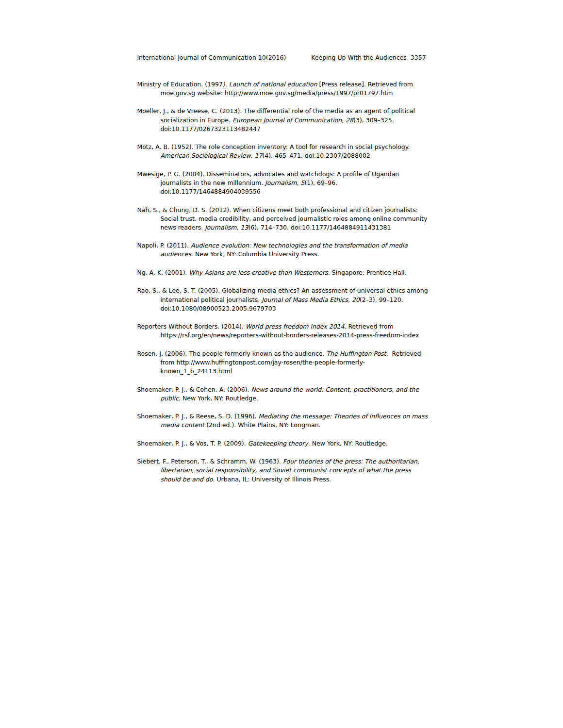International Journal of Communication 10(2016) Keeping Up With the Audiences 3357
Ministry of Education. (1997). Launch of national education [Press release]. Retrieved from moe.gov.sg website: http://www.moe.gov.sg/media/press/1997/pr01797.htm
Moeller, J., & de Vreese, C. (2013). The differential role of the media as an agent of political socialization in Europe. European Journal of Communication, 28(3), 309–325. doi:10.1177/0267323113482447
Motz, A. B. (1952). The role conception inventory: A tool for research in social psychology. American Sociological Review, 17(4), 465–471. doi:10.2307/2088002
Mwesige, P. G. (2004). Disseminators, advocates and watchdogs: A profile of Ugandan journalists in the new millennium. Journalism, 5(1), 69–96. doi:10.1177/1464884904039556
Nah, S., & Chung, D. S. (2012). When citizens meet both professional and citizen journalists: Social trust, media credibility, and perceived journalistic roles among online community news readers. Journalism, 13(6), 714–730. doi:10.1177/1464884911431381
Napoli, P. (2011). Audience evolution: New technologies and the transformation of media audiences. New York, NY: Columbia University Press.
Ng, A. K. (2001). Why Asians are less creative than Westerners. Singapore: Prentice Hall.
Rao, S., & Lee, S. T. (2005). Globalizing media ethics? An assessment of universal ethics among international political journalists. Journal of Mass Media Ethics, 20(2–3), 99–120. doi:10.1080/08900523.2005.9679703
Reporters Without Borders. (2014). World press freedom index 2014. Retrieved from https://rsf.org/en/news/reporters-without-borders-releases-2014-press-freedom-index
Rosen, J. (2006). The people formerly known as the audience. The Huffington Post. Retrieved from http://www.huffingtonpost.com/jay-rosen/the-people-formerly-known_1_b_24113.html
Shoemaker, P. J., & Cohen, A. (2006). News around the world: Content, practitioners, and the public. New York, NY: Routledge.
Shoemaker, P. J., & Reese, S. D. (1996). Mediating the message: Theories of influences on mass media content (2nd ed.). White Plains, NY: Longman.
Shoemaker, P. J., & Vos, T. P. (2009). Gatekeeping theory. New York, NY: Routledge.
Siebert, F., Peterson, T., & Schramm, W. (1963). Four theories of the press: The authoritarian, libertarian, social responsibility, and Soviet communist concepts of what the press should be and do. Urbana, IL: University of Illinois Press.